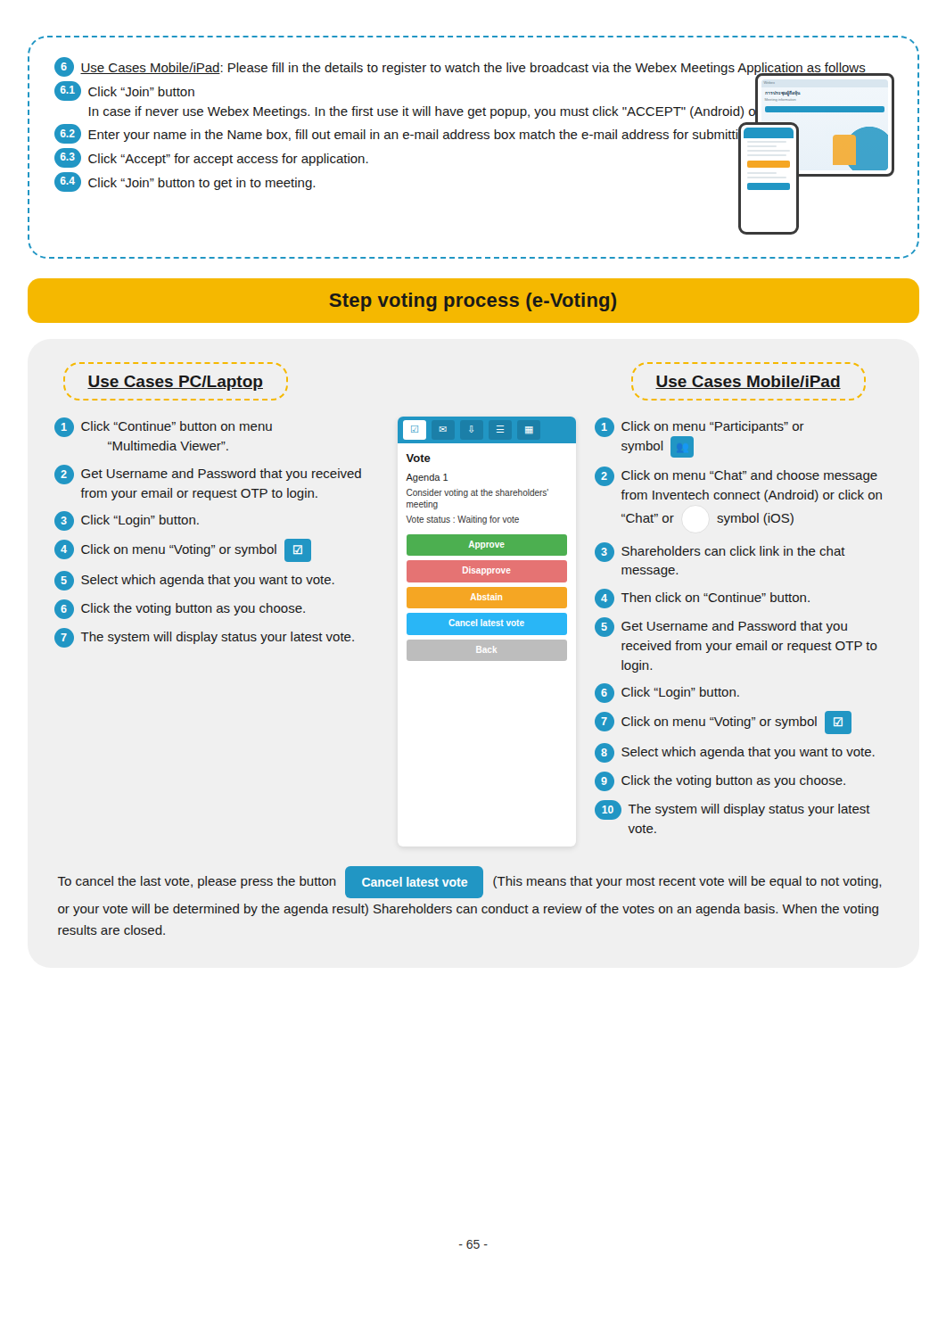Webex
การประชุมผู้ถือหุ้น
Meeting information
6
Use Cases Mobile/iPad: Please fill in the details to register to watch the live broadcast via the Webex Meetings Application as follows
6.1
Click “Join” button
In case if never use Webex Meetings. In the first use it will have get popup, you must click "ACCEPT" (Android) or click "I Accept" (iOS).
6.2
Enter your name in the Name box, fill out email in an e-mail address box match the e-mail address for submitting the application.
6.3
Click “Accept” for accept access for application.
6.4
Click “Join” button to get in to meeting.
Step voting process (e-Voting)
Use Cases PC/Laptop
Use Cases Mobile/iPad
1
Click “Continue” button on menu
“Multimedia Viewer”.
2
Get Username and Password that you received from your email or request OTP to login.
3
Click “Login” button.
4
Click on menu “Voting” or symbol ☑
5
Select which agenda that you want to vote.
6
Click the voting button as you choose.
7
The system will display status your latest vote.
☑
✉
⇩
☰
▦
Vote
Agenda 1
Consider voting at the shareholders' meeting
Vote status : Waiting for vote
Approve
Disapprove
Abstain
Cancel latest vote
Back
1
Click on menu “Participants” or
symbol 👥
2
Click on menu “Chat” and choose message from Inventech connect (Android) or click on “Chat” or symbol (iOS)
3
Shareholders can click link in the chat message.
4
Then click on “Continue” button.
5
Get Username and Password that you received from your email or request OTP to login.
6
Click “Login” button.
7
Click on menu “Voting” or symbol ☑
8
Select which agenda that you want to vote.
9
Click the voting button as you choose.
10
The system will display status your latest vote.
To cancel the last vote, please press the button Cancel latest vote (This means that your most recent vote will be equal to not voting, or your vote will be determined by the agenda result) Shareholders can conduct a review of the votes on an agenda basis. When the voting results are closed.
- 65 -